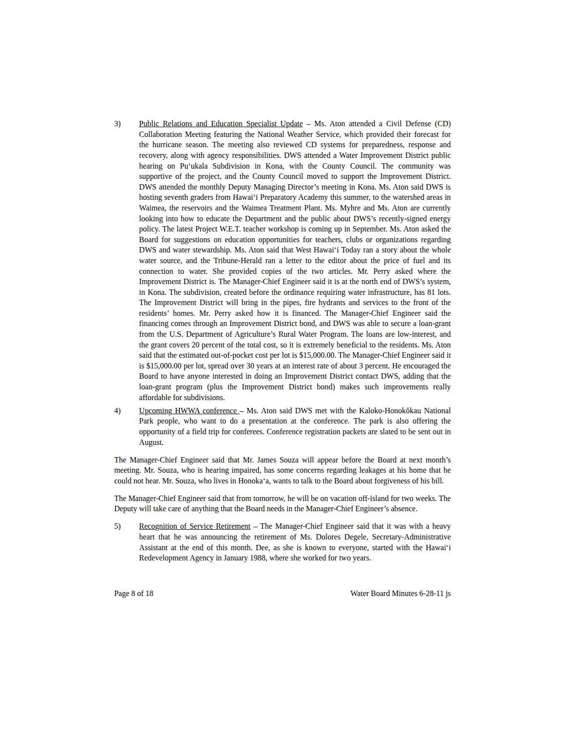3) Public Relations and Education Specialist Update – Ms. Aton attended a Civil Defense (CD) Collaboration Meeting featuring the National Weather Service, which provided their forecast for the hurricane season. The meeting also reviewed CD systems for preparedness, response and recovery, along with agency responsibilities. DWS attended a Water Improvement District public hearing on Pu‘ukala Subdivision in Kona, with the County Council. The community was supportive of the project, and the County Council moved to support the Improvement District. DWS attended the monthly Deputy Managing Director’s meeting in Kona. Ms. Aton said DWS is hosting seventh graders from Hawai‘i Preparatory Academy this summer, to the watershed areas in Waimea, the reservoirs and the Waimea Treatment Plant. Ms. Myhre and Ms. Aton are currently looking into how to educate the Department and the public about DWS’s recently-signed energy policy. The latest Project W.E.T. teacher workshop is coming up in September. Ms. Aton asked the Board for suggestions on education opportunities for teachers, clubs or organizations regarding DWS and water stewardship. Ms. Aton said that West Hawai‘i Today ran a story about the whole water source, and the Tribune-Herald ran a letter to the editor about the price of fuel and its connection to water. She provided copies of the two articles. Mr. Perry asked where the Improvement District is. The Manager-Chief Engineer said it is at the north end of DWS’s system, in Kona. The subdivision, created before the ordinance requiring water infrastructure, has 81 lots. The Improvement District will bring in the pipes, fire hydrants and services to the front of the residents’ homes. Mr. Perry asked how it is financed. The Manager-Chief Engineer said the financing comes through an Improvement District bond, and DWS was able to secure a loan-grant from the U.S. Department of Agriculture’s Rural Water Program. The loans are low-interest, and the grant covers 20 percent of the total cost, so it is extremely beneficial to the residents. Ms. Aton said that the estimated out-of-pocket cost per lot is $15,000.00. The Manager-Chief Engineer said it is $15,000.00 per lot, spread over 30 years at an interest rate of about 3 percent. He encouraged the Board to have anyone interested in doing an Improvement District contact DWS, adding that the loan-grant program (plus the Improvement District bond) makes such improvements really affordable for subdivisions.
4) Upcoming HWWA conference – Ms. Aton said DWS met with the Kaloko-Honokōkau National Park people, who want to do a presentation at the conference. The park is also offering the opportunity of a field trip for conferees. Conference registration packets are slated to be sent out in August.
The Manager-Chief Engineer said that Mr. James Souza will appear before the Board at next month’s meeting. Mr. Souza, who is hearing impaired, has some concerns regarding leakages at his home that he could not hear. Mr. Souza, who lives in Honoka‘a, wants to talk to the Board about forgiveness of his bill.
The Manager-Chief Engineer said that from tomorrow, he will be on vacation off-island for two weeks. The Deputy will take care of anything that the Board needs in the Manager-Chief Engineer’s absence.
5) Recognition of Service Retirement – The Manager-Chief Engineer said that it was with a heavy heart that he was announcing the retirement of Ms. Dolores Degele, Secretary-Administrative Assistant at the end of this month. Dee, as she is known to everyone, started with the Hawai‘i Redevelopment Agency in January 1988, where she worked for two years.
Page 8 of 18
Water Board Minutes 6-28-11 js